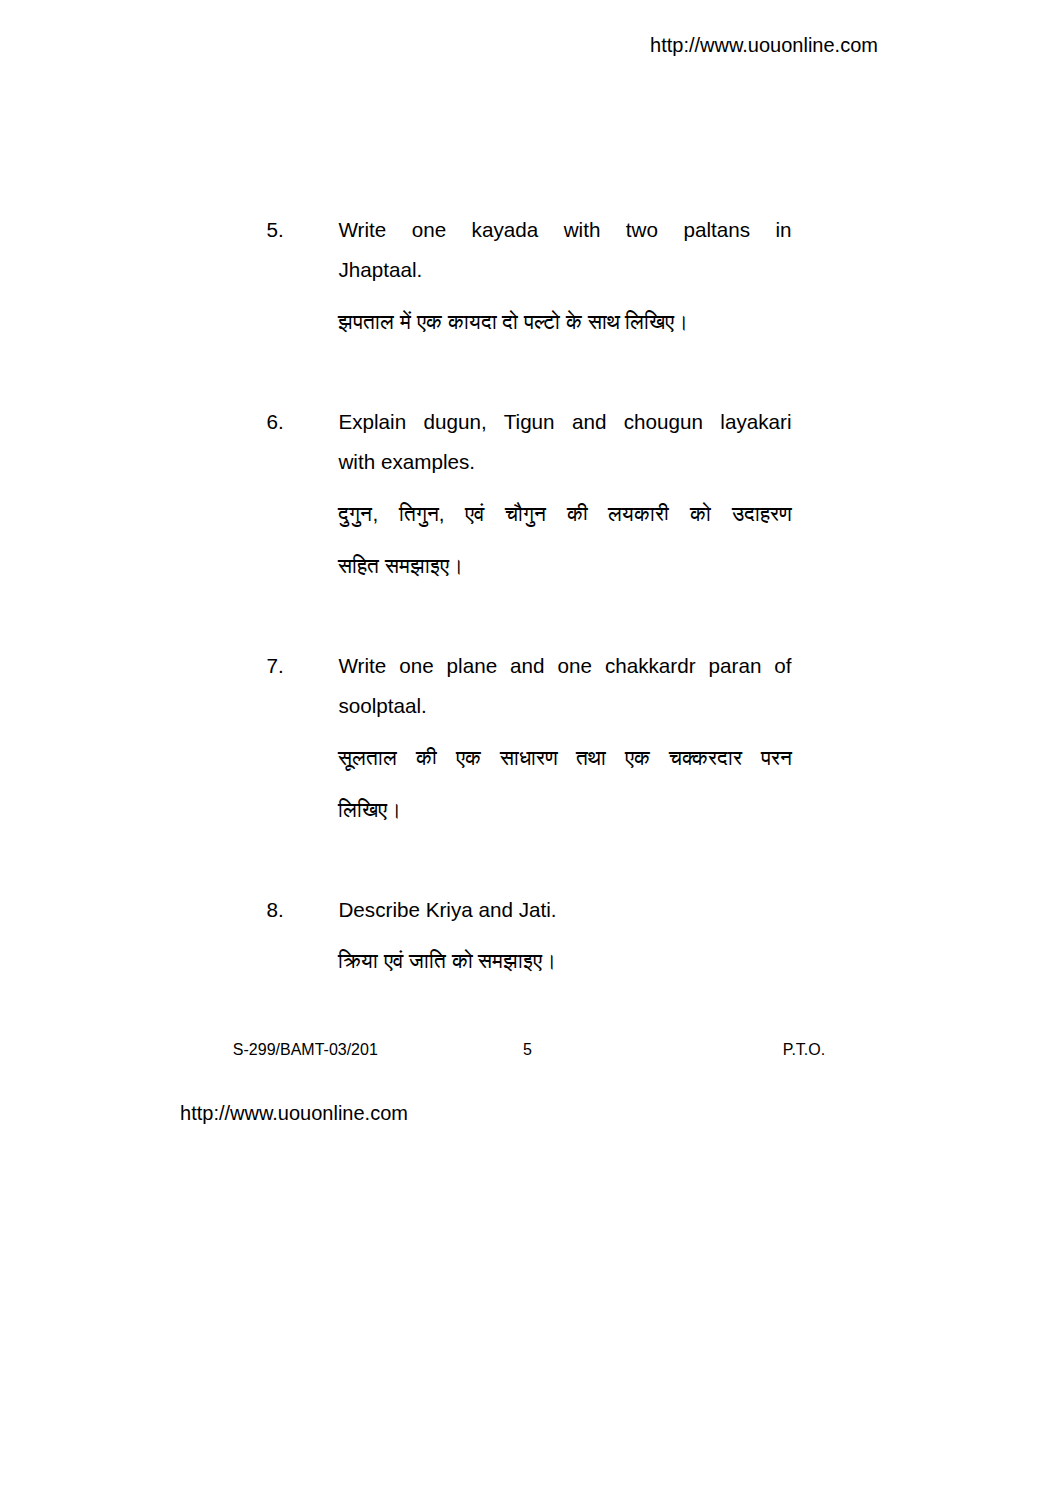http://www.uouonline.com
5.
Write one kayada with two paltans in
Jhaptaal.
झपताल में एक कायदा दो पल्टो के साथ लिखिए।
6.
Explain dugun, Tigun and chougun layakari
with examples.
दुगुन, तिगुन, एवं चौगुन की लयकारी को उदाहरण
सहित समझाइए।
7.
Write one plane and one chakkardr paran of
soolptaal.
सूलताल की एक साधारण तथा एक चक्करदार परन
लिखिए।
8.
Describe Kriya and Jati.
क्रिया एवं जाति को समझाइए।
S-299/BAMT-03/201
5
P.T.O.
http://www.uouonline.com